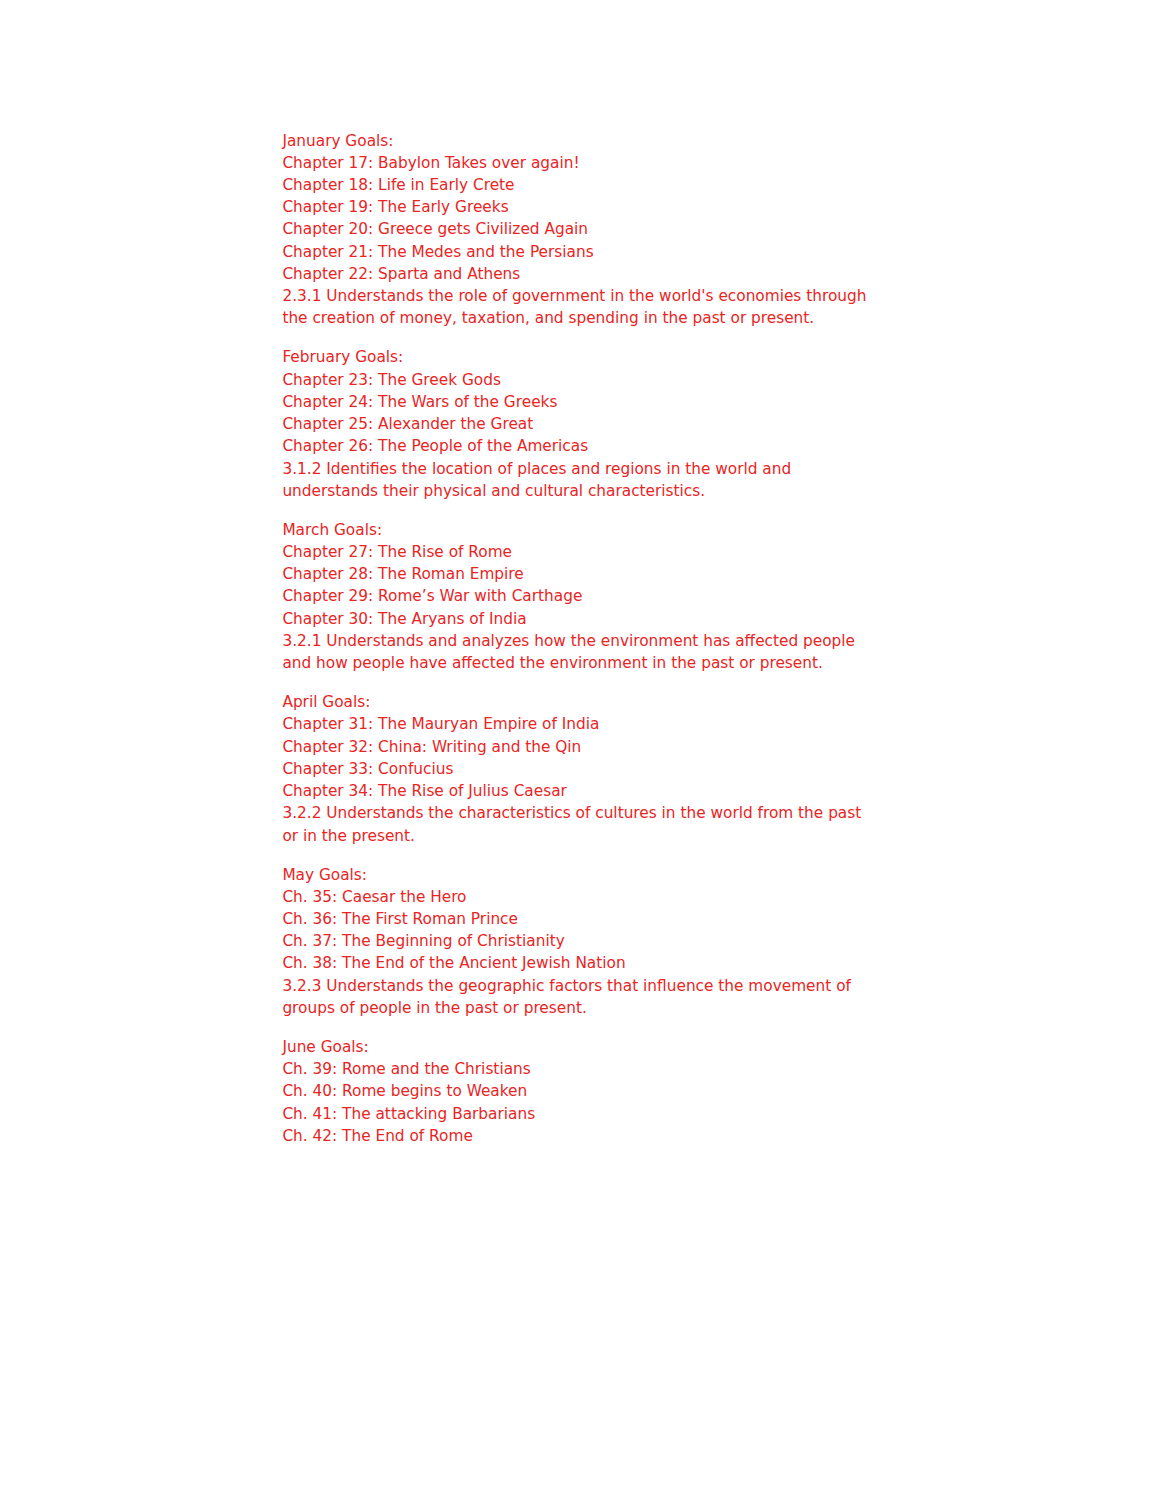January Goals:
Chapter 17: Babylon Takes over again!
Chapter 18: Life in Early Crete
Chapter 19: The Early Greeks
Chapter 20: Greece gets Civilized Again
Chapter 21: The Medes and the Persians
Chapter 22: Sparta and Athens
2.3.1 Understands the role of government in the world's economies through the creation of money, taxation, and spending in the past or present.
February Goals:
Chapter 23: The Greek Gods
Chapter 24: The Wars of the Greeks
Chapter 25: Alexander the Great
Chapter 26: The People of the Americas
3.1.2 Identifies the location of places and regions in the world and understands their physical and cultural characteristics.
March Goals:
Chapter 27: The Rise of Rome
Chapter 28: The Roman Empire
Chapter 29: Rome’s War with Carthage
Chapter 30: The Aryans of India
3.2.1 Understands and analyzes how the environment has affected people and how people have affected the environment in the past or present.
April Goals:
Chapter 31: The Mauryan Empire of India
Chapter 32: China: Writing and the Qin
Chapter 33: Confucius
Chapter 34: The Rise of Julius Caesar
3.2.2 Understands the characteristics of cultures in the world from the past or in the present.
May Goals:
Ch. 35: Caesar the Hero
Ch. 36: The First Roman Prince
Ch. 37: The Beginning of Christianity
Ch. 38: The End of the Ancient Jewish Nation
3.2.3 Understands the geographic factors that influence the movement of groups of people in the past or present.
June Goals:
Ch. 39: Rome and the Christians
Ch. 40: Rome begins to Weaken
Ch. 41: The attacking Barbarians
Ch. 42: The End of Rome